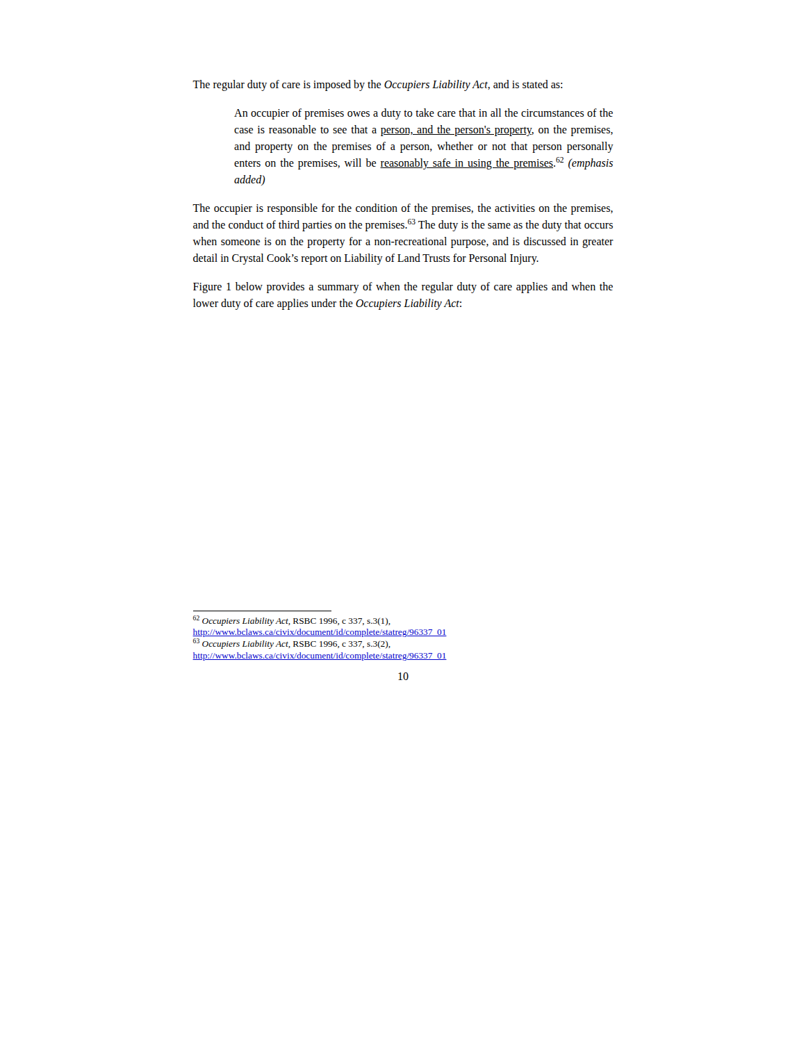The regular duty of care is imposed by the Occupiers Liability Act, and is stated as:
An occupier of premises owes a duty to take care that in all the circumstances of the case is reasonable to see that a person, and the person's property, on the premises, and property on the premises of a person, whether or not that person personally enters on the premises, will be reasonably safe in using the premises.62 (emphasis added)
The occupier is responsible for the condition of the premises, the activities on the premises, and the conduct of third parties on the premises.63 The duty is the same as the duty that occurs when someone is on the property for a non-recreational purpose, and is discussed in greater detail in Crystal Cook’s report on Liability of Land Trusts for Personal Injury.
Figure 1 below provides a summary of when the regular duty of care applies and when the lower duty of care applies under the Occupiers Liability Act:
62 Occupiers Liability Act, RSBC 1996, c 337, s.3(1),
http://www.bclaws.ca/civix/document/id/complete/statreg/96337_01
63 Occupiers Liability Act, RSBC 1996, c 337, s.3(2),
http://www.bclaws.ca/civix/document/id/complete/statreg/96337_01
10